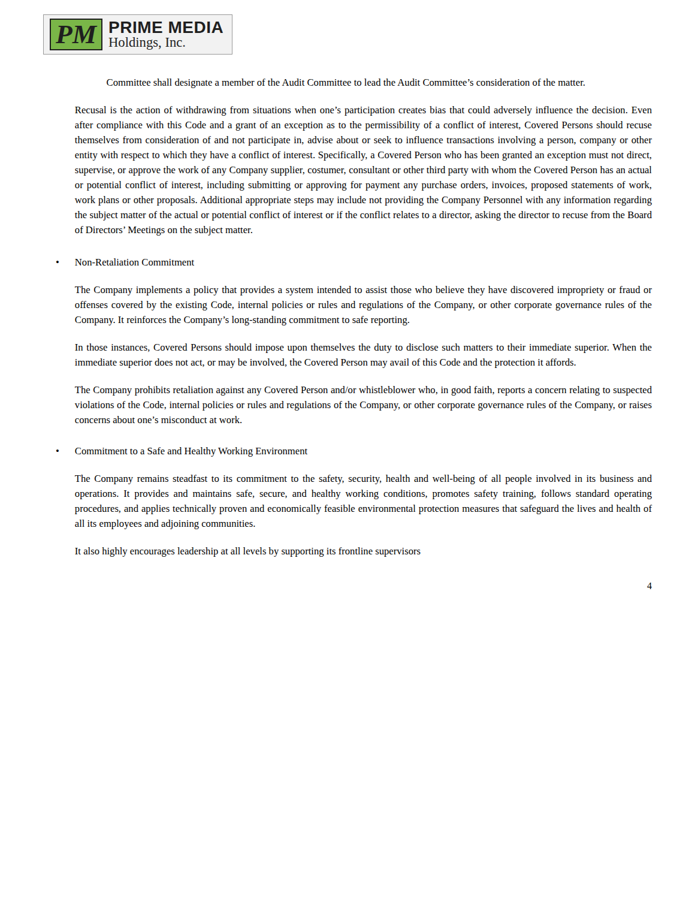PM PRIME MEDIA
Holdings, Inc.
Committee shall designate a member of the Audit Committee to lead the Audit Committee’s consideration of the matter.
Recusal is the action of withdrawing from situations when one’s participation creates bias that could adversely influence the decision. Even after compliance with this Code and a grant of an exception as to the permissibility of a conflict of interest, Covered Persons should recuse themselves from consideration of and not participate in, advise about or seek to influence transactions involving a person, company or other entity with respect to which they have a conflict of interest. Specifically, a Covered Person who has been granted an exception must not direct, supervise, or approve the work of any Company supplier, costumer, consultant or other third party with whom the Covered Person has an actual or potential conflict of interest, including submitting or approving for payment any purchase orders, invoices, proposed statements of work, work plans or other proposals. Additional appropriate steps may include not providing the Company Personnel with any information regarding the subject matter of the actual or potential conflict of interest or if the conflict relates to a director, asking the director to recuse from the Board of Directors’ Meetings on the subject matter.
Non-Retaliation Commitment
The Company implements a policy that provides a system intended to assist those who believe they have discovered impropriety or fraud or offenses covered by the existing Code, internal policies or rules and regulations of the Company, or other corporate governance rules of the Company. It reinforces the Company’s long-standing commitment to safe reporting.
In those instances, Covered Persons should impose upon themselves the duty to disclose such matters to their immediate superior. When the immediate superior does not act, or may be involved, the Covered Person may avail of this Code and the protection it affords.
The Company prohibits retaliation against any Covered Person and/or whistleblower who, in good faith, reports a concern relating to suspected violations of the Code, internal policies or rules and regulations of the Company, or other corporate governance rules of the Company, or raises concerns about one’s misconduct at work.
Commitment to a Safe and Healthy Working Environment
The Company remains steadfast to its commitment to the safety, security, health and well-being of all people involved in its business and operations. It provides and maintains safe, secure, and healthy working conditions, promotes safety training, follows standard operating procedures, and applies technically proven and economically feasible environmental protection measures that safeguard the lives and health of all its employees and adjoining communities.
It also highly encourages leadership at all levels by supporting its frontline supervisors
4